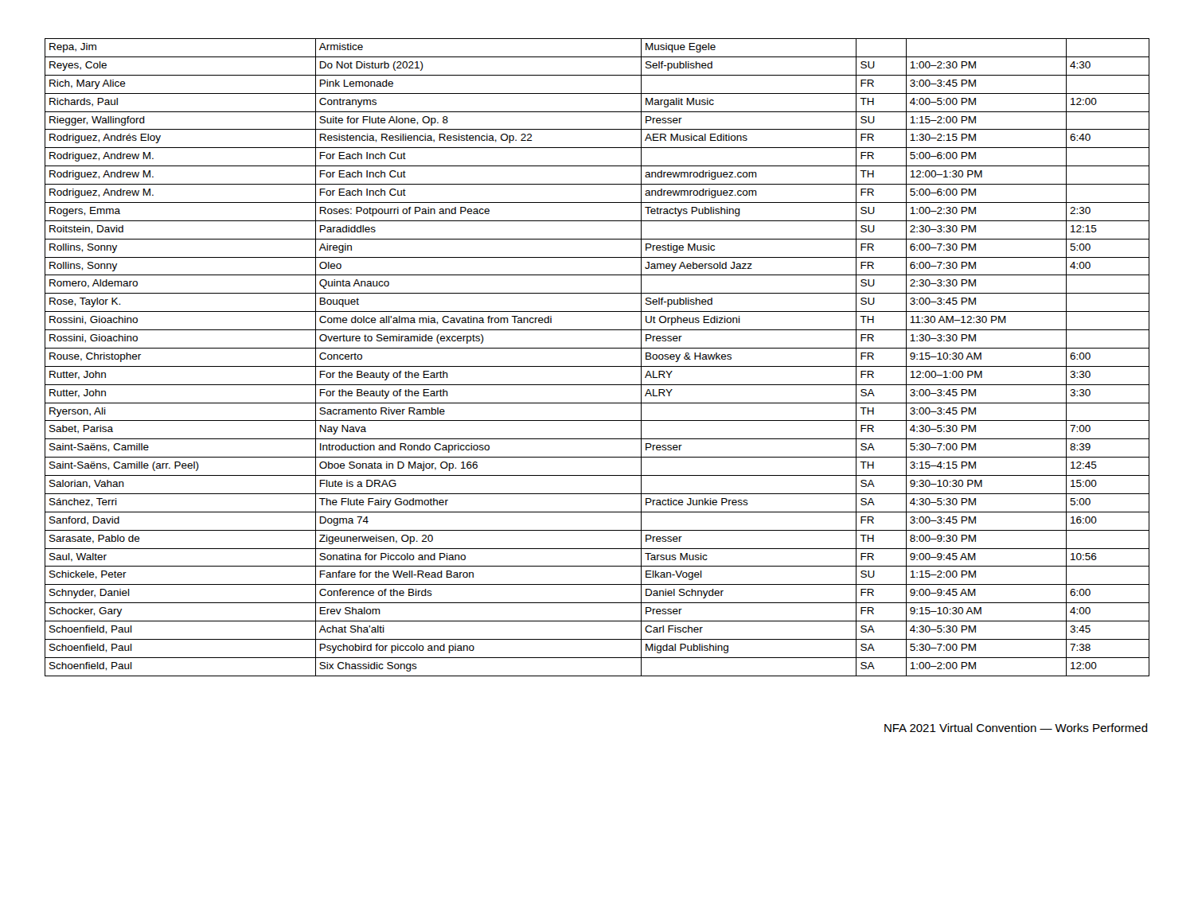| Repa, Jim | Armistice | Musique Egele | | | |
| Reyes, Cole | Do Not Disturb (2021) | Self-published | SU | 1:00–2:30 PM | 4:30 |
| Rich, Mary Alice | Pink Lemonade | | FR | 3:00–3:45 PM | |
| Richards, Paul | Contranyms | Margalit Music | TH | 4:00–5:00 PM | 12:00 |
| Riegger, Wallingford | Suite for Flute Alone, Op. 8 | Presser | SU | 1:15–2:00 PM | |
| Rodriguez, Andrés Eloy | Resistencia, Resiliencia, Resistencia, Op. 22 | AER Musical Editions | FR | 1:30–2:15 PM | 6:40 |
| Rodriguez, Andrew M. | For Each Inch Cut | | FR | 5:00–6:00 PM | |
| Rodriguez, Andrew M. | For Each Inch Cut | andrewmrodriguez.com | TH | 12:00–1:30 PM | |
| Rodriguez, Andrew M. | For Each Inch Cut | andrewmrodriguez.com | FR | 5:00–6:00 PM | |
| Rogers, Emma | Roses: Potpourri of Pain and Peace | Tetractys Publishing | SU | 1:00–2:30 PM | 2:30 |
| Roitstein, David | Paradiddles | | SU | 2:30–3:30 PM | 12:15 |
| Rollins, Sonny | Airegin | Prestige Music | FR | 6:00–7:30 PM | 5:00 |
| Rollins, Sonny | Oleo | Jamey Aebersold Jazz | FR | 6:00–7:30 PM | 4:00 |
| Romero, Aldemaro | Quinta Anauco | | SU | 2:30–3:30 PM | |
| Rose, Taylor K. | Bouquet | Self-published | SU | 3:00–3:45 PM | |
| Rossini, Gioachino | Come dolce all'alma mia, Cavatina from Tancredi | Ut Orpheus Edizioni | TH | 11:30 AM–12:30 PM | |
| Rossini, Gioachino | Overture to Semiramide (excerpts) | Presser | FR | 1:30–3:30 PM | |
| Rouse, Christopher | Concerto | Boosey & Hawkes | FR | 9:15–10:30 AM | 6:00 |
| Rutter, John | For the Beauty of the Earth | ALRY | FR | 12:00–1:00 PM | 3:30 |
| Rutter, John | For the Beauty of the Earth | ALRY | SA | 3:00–3:45 PM | 3:30 |
| Ryerson, Ali | Sacramento River Ramble | | TH | 3:00–3:45 PM | |
| Sabet, Parisa | Nay Nava | | FR | 4:30–5:30 PM | 7:00 |
| Saint-Saëns, Camille | Introduction and Rondo Capriccioso | Presser | SA | 5:30–7:00 PM | 8:39 |
| Saint-Saëns, Camille (arr. Peel) | Oboe Sonata in D Major, Op. 166 | | TH | 3:15–4:15 PM | 12:45 |
| Salorian, Vahan | Flute is a DRAG | | SA | 9:30–10:30 PM | 15:00 |
| Sánchez, Terri | The Flute Fairy Godmother | Practice Junkie Press | SA | 4:30–5:30 PM | 5:00 |
| Sanford, David | Dogma 74 | | FR | 3:00–3:45 PM | 16:00 |
| Sarasate, Pablo de | Zigeunerweisen, Op. 20 | Presser | TH | 8:00–9:30 PM | |
| Saul, Walter | Sonatina for Piccolo and Piano | Tarsus Music | FR | 9:00–9:45 AM | 10:56 |
| Schickele, Peter | Fanfare for the Well-Read Baron | Elkan-Vogel | SU | 1:15–2:00 PM | |
| Schnyder, Daniel | Conference of the Birds | Daniel Schnyder | FR | 9:00–9:45 AM | 6:00 |
| Schocker, Gary | Erev Shalom | Presser | FR | 9:15–10:30 AM | 4:00 |
| Schoenfield, Paul | Achat Sha'alti | Carl Fischer | SA | 4:30–5:30 PM | 3:45 |
| Schoenfield, Paul | Psychobird for piccolo and piano | Migdal Publishing | SA | 5:30–7:00 PM | 7:38 |
| Schoenfield, Paul | Six Chassidic Songs | | SA | 1:00–2:00 PM | 12:00 |
NFA 2021 Virtual Convention — Works Performed